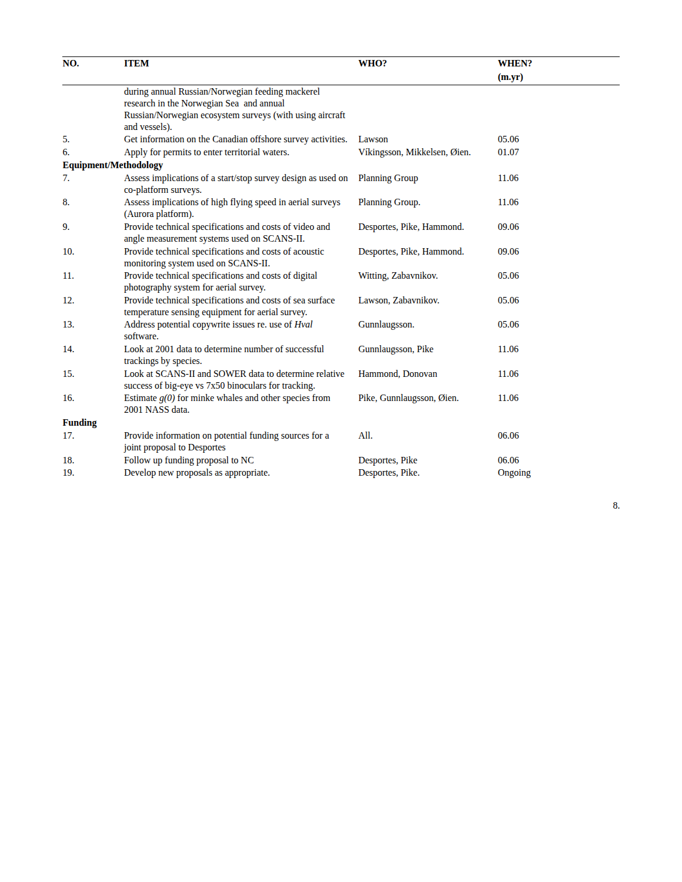| NO. | ITEM | WHO? | WHEN? |
| --- | --- | --- | --- |
| | | | (m.yr) |
| | during annual Russian/Norwegian feeding mackerel research in the Norwegian Sea and annual Russian/Norwegian ecosystem surveys (with using aircraft and vessels). | | |
| 5. | Get information on the Canadian offshore survey activities. | Lawson | 05.06 |
| 6. | Apply for permits to enter territorial waters. | Víkingsson, Mikkelsen, Øien. | 01.07 |
| Equipment/Methodology |
| 7. | Assess implications of a start/stop survey design as used on co-platform surveys. | Planning Group | 11.06 |
| 8. | Assess implications of high flying speed in aerial surveys (Aurora platform). | Planning Group. | 11.06 |
| 9. | Provide technical specifications and costs of video and angle measurement systems used on SCANS-II. | Desportes, Pike, Hammond. | 09.06 |
| 10. | Provide technical specifications and costs of acoustic monitoring system used on SCANS-II. | Desportes, Pike, Hammond. | 09.06 |
| 11. | Provide technical specifications and costs of digital photography system for aerial survey. | Witting, Zabavnikov. | 05.06 |
| 12. | Provide technical specifications and costs of sea surface temperature sensing equipment for aerial survey. | Lawson, Zabavnikov. | 05.06 |
| 13. | Address potential copywrite issues re. use of Hval software. | Gunnlaugsson. | 05.06 |
| 14. | Look at 2001 data to determine number of successful trackings by species. | Gunnlaugsson, Pike | 11.06 |
| 15. | Look at SCANS-II and SOWER data to determine relative success of big-eye vs 7x50 binoculars for tracking. | Hammond, Donovan | 11.06 |
| 16. | Estimate g(0) for minke whales and other species from 2001 NASS data. | Pike, Gunnlaugsson, Øien. | 11.06 |
| Funding |
| 17. | Provide information on potential funding sources for a joint proposal to Desportes | All. | 06.06 |
| 18. | Follow up funding proposal to NC | Desportes, Pike | 06.06 |
| 19. | Develop new proposals as appropriate. | Desportes, Pike. | Ongoing |
8.